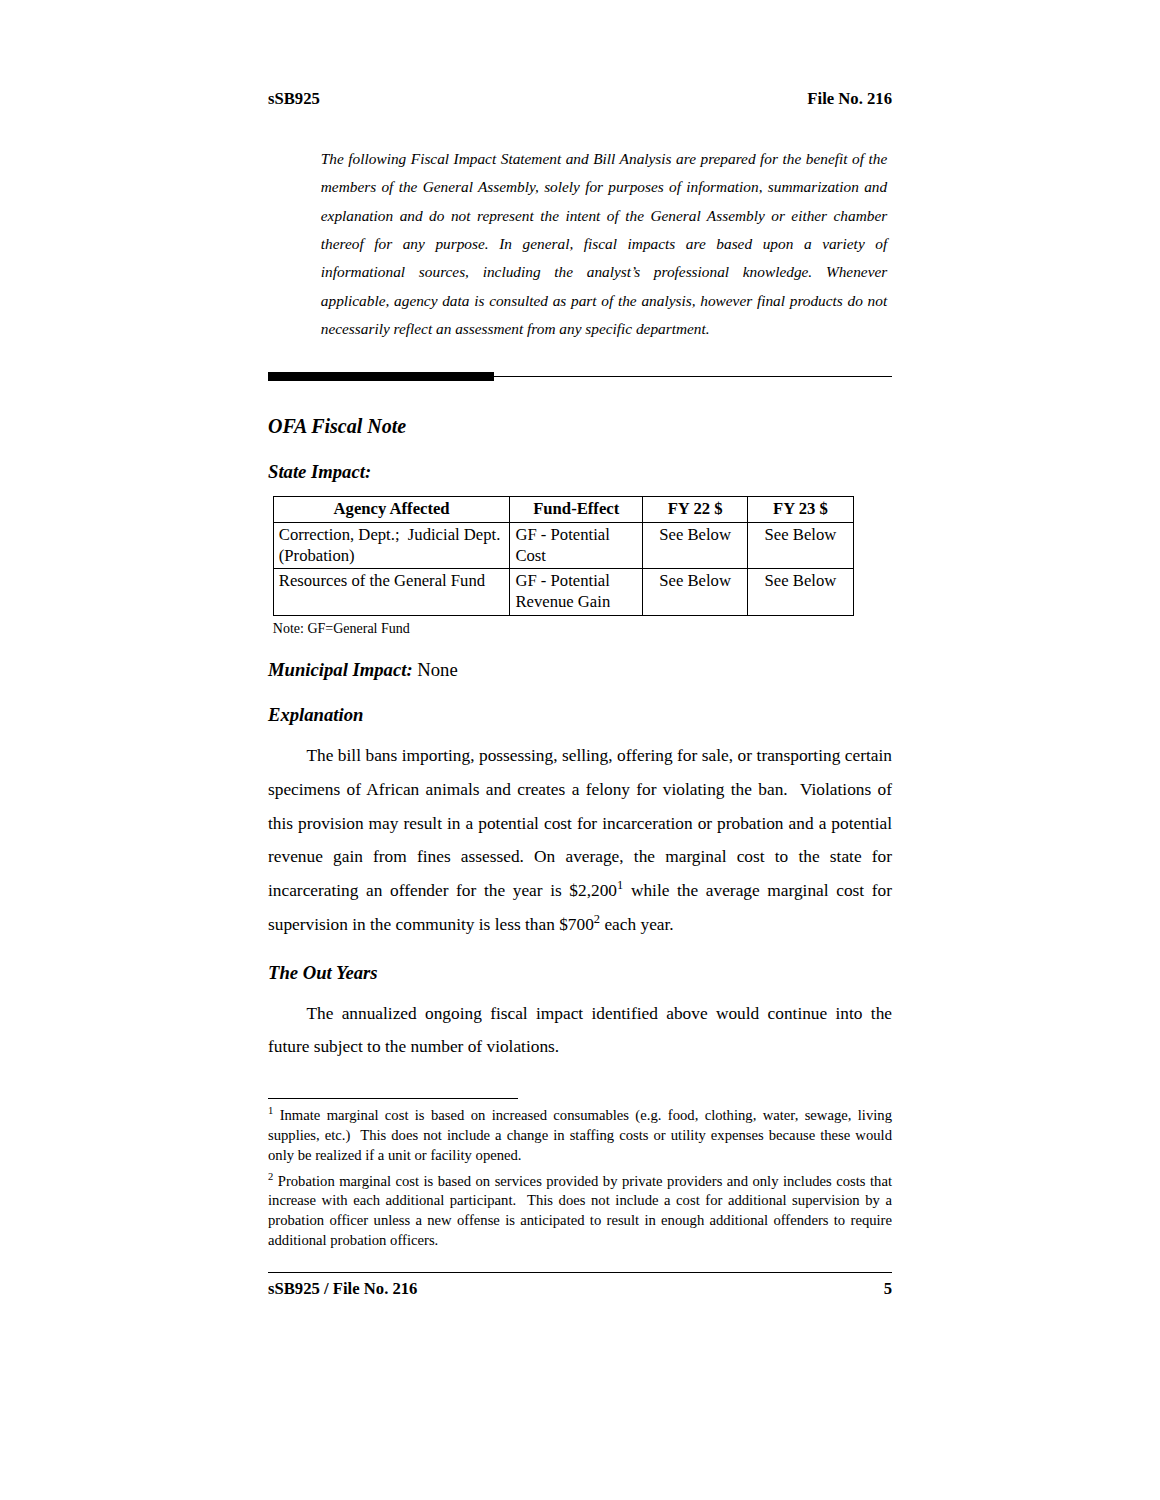sSB925
File No. 216
The following Fiscal Impact Statement and Bill Analysis are prepared for the benefit of the members of the General Assembly, solely for purposes of information, summarization and explanation and do not represent the intent of the General Assembly or either chamber thereof for any purpose. In general, fiscal impacts are based upon a variety of informational sources, including the analyst’s professional knowledge. Whenever applicable, agency data is consulted as part of the analysis, however final products do not necessarily reflect an assessment from any specific department.
OFA Fiscal Note
State Impact:
| Agency Affected | Fund-Effect | FY 22 $ | FY 23 $ |
| --- | --- | --- | --- |
| Correction, Dept.; Judicial Dept. (Probation) | GF - Potential Cost | See Below | See Below |
| Resources of the General Fund | GF - Potential Revenue Gain | See Below | See Below |
Note: GF=General Fund
Municipal Impact: None
Explanation
The bill bans importing, possessing, selling, offering for sale, or transporting certain specimens of African animals and creates a felony for violating the ban. Violations of this provision may result in a potential cost for incarceration or probation and a potential revenue gain from fines assessed. On average, the marginal cost to the state for incarcerating an offender for the year is $2,2001 while the average marginal cost for supervision in the community is less than $7002 each year.
The Out Years
The annualized ongoing fiscal impact identified above would continue into the future subject to the number of violations.
1 Inmate marginal cost is based on increased consumables (e.g. food, clothing, water, sewage, living supplies, etc.) This does not include a change in staffing costs or utility expenses because these would only be realized if a unit or facility opened.
2 Probation marginal cost is based on services provided by private providers and only includes costs that increase with each additional participant. This does not include a cost for additional supervision by a probation officer unless a new offense is anticipated to result in enough additional offenders to require additional probation officers.
sSB925 / File No. 216
5